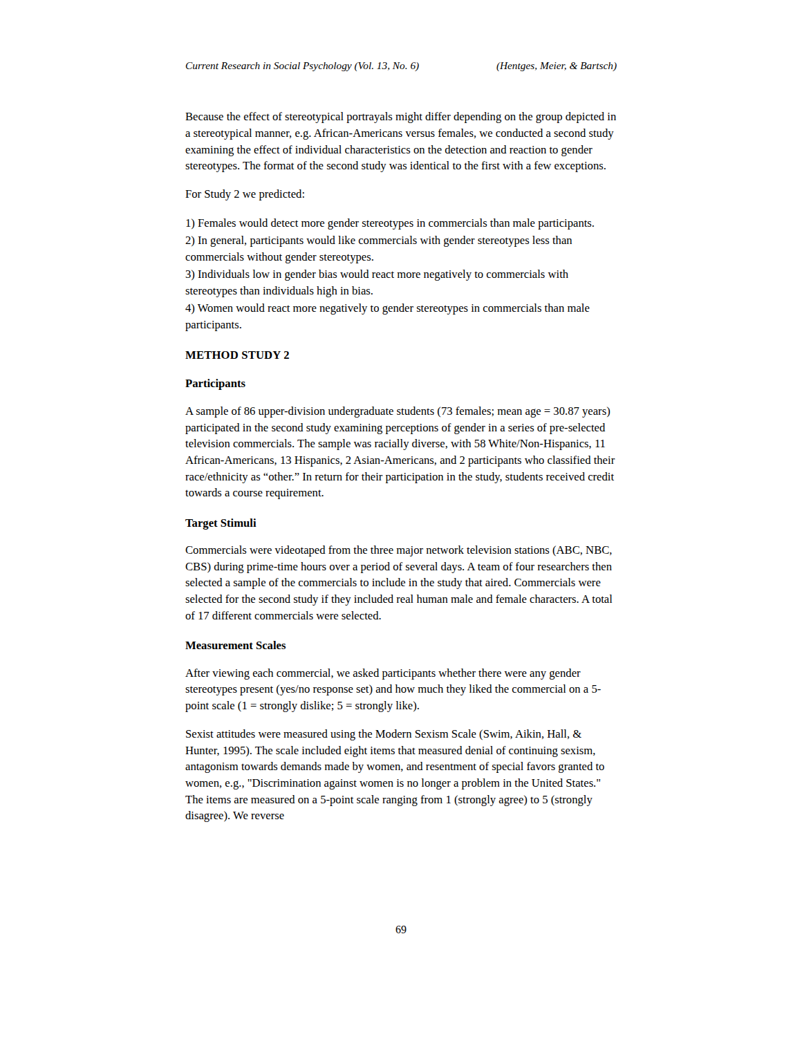Current Research in Social Psychology (Vol. 13, No. 6) (Hentges, Meier, & Bartsch)
Because the effect of stereotypical portrayals might differ depending on the group depicted in a stereotypical manner, e.g. African-Americans versus females, we conducted a second study examining the effect of individual characteristics on the detection and reaction to gender stereotypes. The format of the second study was identical to the first with a few exceptions.
For Study 2 we predicted:
1) Females would detect more gender stereotypes in commercials than male participants.
2) In general, participants would like commercials with gender stereotypes less than commercials without gender stereotypes.
3) Individuals low in gender bias would react more negatively to commercials with stereotypes than individuals high in bias.
4) Women would react more negatively to gender stereotypes in commercials than male participants.
METHOD STUDY 2
Participants
A sample of 86 upper-division undergraduate students (73 females; mean age = 30.87 years) participated in the second study examining perceptions of gender in a series of pre-selected television commercials. The sample was racially diverse, with 58 White/Non-Hispanics, 11 African-Americans, 13 Hispanics, 2 Asian-Americans, and 2 participants who classified their race/ethnicity as “other.” In return for their participation in the study, students received credit towards a course requirement.
Target Stimuli
Commercials were videotaped from the three major network television stations (ABC, NBC, CBS) during prime-time hours over a period of several days. A team of four researchers then selected a sample of the commercials to include in the study that aired. Commercials were selected for the second study if they included real human male and female characters. A total of 17 different commercials were selected.
Measurement Scales
After viewing each commercial, we asked participants whether there were any gender stereotypes present (yes/no response set) and how much they liked the commercial on a 5-point scale (1 = strongly dislike; 5 = strongly like).
Sexist attitudes were measured using the Modern Sexism Scale (Swim, Aikin, Hall, & Hunter, 1995). The scale included eight items that measured denial of continuing sexism, antagonism towards demands made by women, and resentment of special favors granted to women, e.g., "Discrimination against women is no longer a problem in the United States." The items are measured on a 5-point scale ranging from 1 (strongly agree) to 5 (strongly disagree). We reverse
69